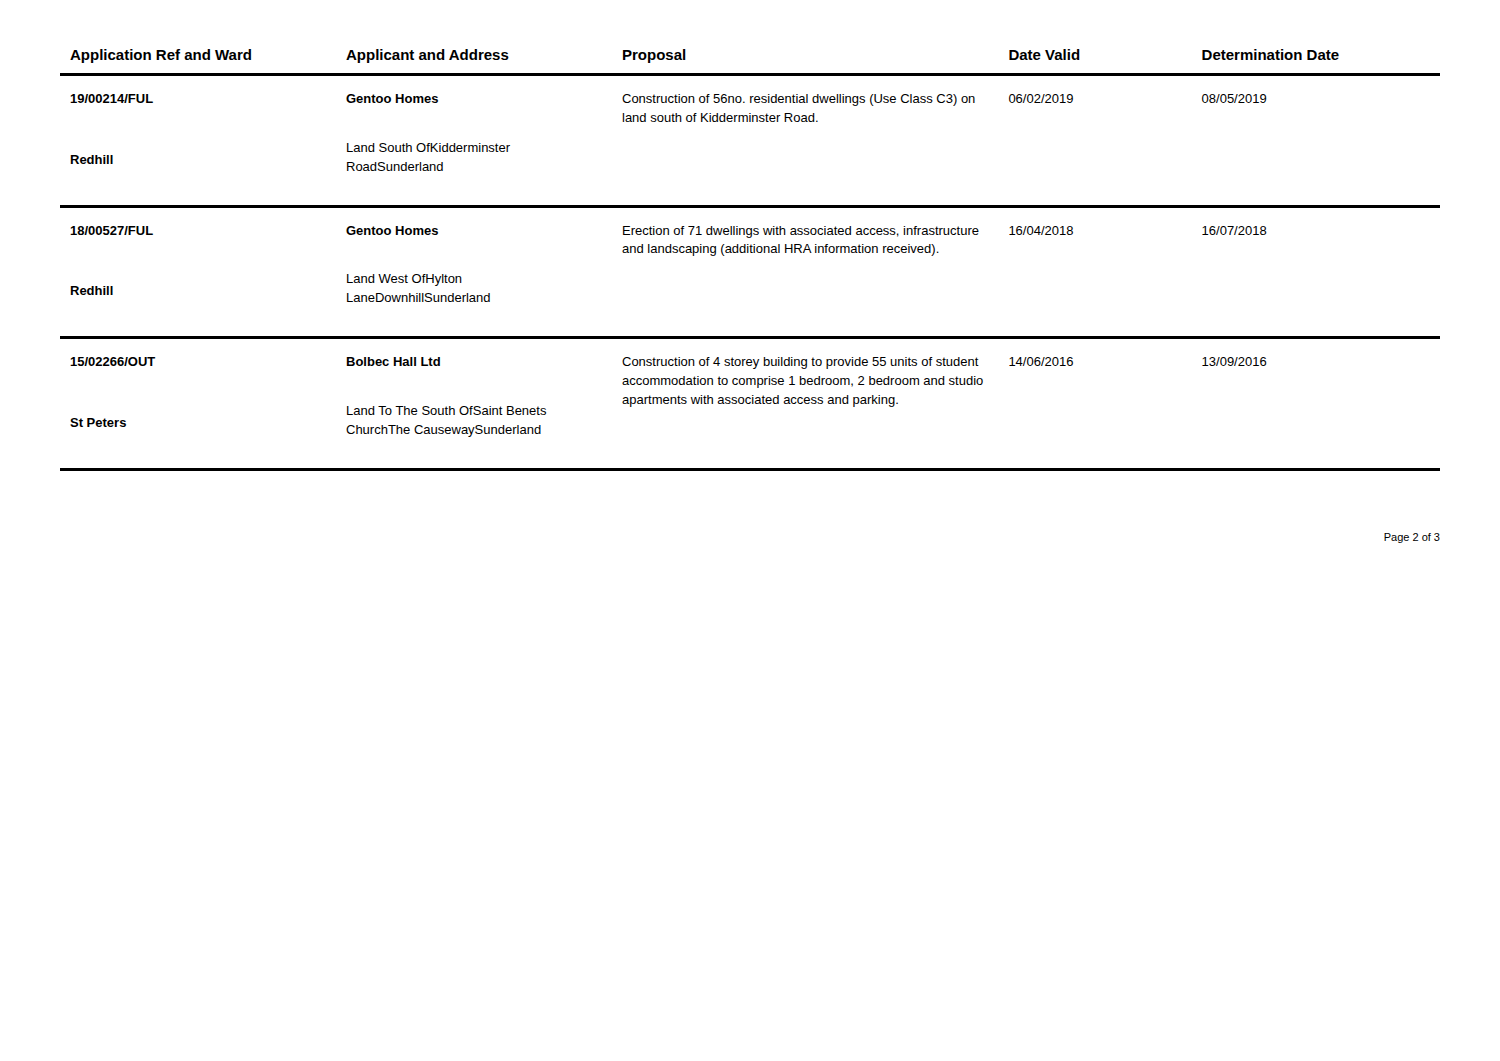| Application Ref and Ward | Applicant and Address | Proposal | Date Valid | Determination Date |
| --- | --- | --- | --- | --- |
| 19/00214/FUL Redhill | Gentoo Homes Land South OfKidderminster RoadSunderland | Construction of 56no. residential dwellings (Use Class C3) on land south of Kidderminster Road. | 06/02/2019 | 08/05/2019 |
| 18/00527/FUL Redhill | Gentoo Homes Land West OfHylton LaneDownhillSunderland | Erection of 71 dwellings with associated access, infrastructure and landscaping (additional HRA information received). | 16/04/2018 | 16/07/2018 |
| 15/02266/OUT St Peters | Bolbec Hall Ltd Land To The South OfSaint Benets ChurchThe CausewaySunderland | Construction of 4 storey building to provide 55 units of student accommodation to comprise 1 bedroom, 2 bedroom and studio apartments with associated access and parking. | 14/06/2016 | 13/09/2016 |
Page 2 of 3